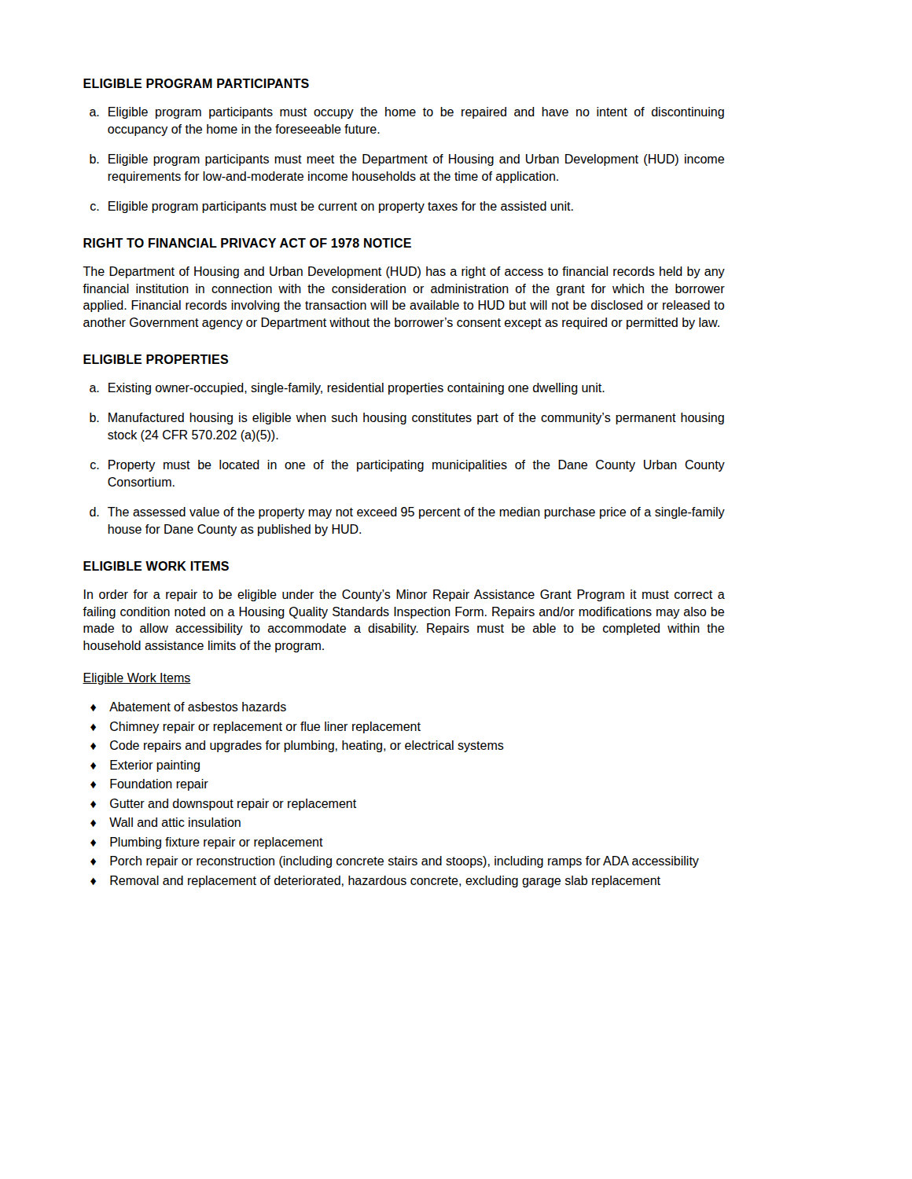ELIGIBLE PROGRAM PARTICIPANTS
Eligible program participants must occupy the home to be repaired and have no intent of discontinuing occupancy of the home in the foreseeable future.
Eligible program participants must meet the Department of Housing and Urban Development (HUD) income requirements for low-and-moderate income households at the time of application.
Eligible program participants must be current on property taxes for the assisted unit.
RIGHT TO FINANCIAL PRIVACY ACT OF 1978 NOTICE
The Department of Housing and Urban Development (HUD) has a right of access to financial records held by any financial institution in connection with the consideration or administration of the grant for which the borrower applied. Financial records involving the transaction will be available to HUD but will not be disclosed or released to another Government agency or Department without the borrower’s consent except as required or permitted by law.
ELIGIBLE PROPERTIES
Existing owner-occupied, single-family, residential properties containing one dwelling unit.
Manufactured housing is eligible when such housing constitutes part of the community’s permanent housing stock (24 CFR 570.202 (a)(5)).
Property must be located in one of the participating municipalities of the Dane County Urban County Consortium.
The assessed value of the property may not exceed 95 percent of the median purchase price of a single-family house for Dane County as published by HUD.
ELIGIBLE WORK ITEMS
In order for a repair to be eligible under the County’s Minor Repair Assistance Grant Program it must correct a failing condition noted on a Housing Quality Standards Inspection Form. Repairs and/or modifications may also be made to allow accessibility to accommodate a disability. Repairs must be able to be completed within the household assistance limits of the program.
Eligible Work Items
Abatement of asbestos hazards
Chimney repair or replacement or flue liner replacement
Code repairs and upgrades for plumbing, heating, or electrical systems
Exterior painting
Foundation repair
Gutter and downspout repair or replacement
Wall and attic insulation
Plumbing fixture repair or replacement
Porch repair or reconstruction (including concrete stairs and stoops), including ramps for ADA accessibility
Removal and replacement of deteriorated, hazardous concrete, excluding garage slab replacement